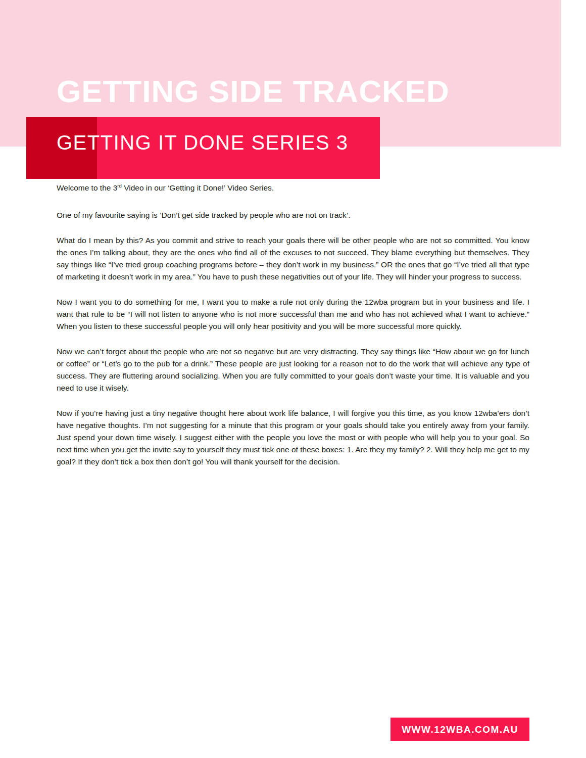Getting Side Tracked
Getting It Done Series 3
Welcome to the 3rd Video in our ‘Getting it Done!’ Video Series.
One of my favourite saying is ‘Don’t get side tracked by people who are not on track’.
What do I mean by this? As you commit and strive to reach your goals there will be other people who are not so committed. You know the ones I’m talking about, they are the ones who find all of the excuses to not succeed. They blame everything but themselves. They say things like “I’ve tried group coaching programs before – they don’t work in my business.” OR the ones that go “I’ve tried all that type of marketing it doesn’t work in my area.” You have to push these negativities out of your life. They will hinder your progress to success.
Now I want you to do something for me, I want you to make a rule not only during the 12wba program but in your business and life. I want that rule to be “I will not listen to anyone who is not more successful than me and who has not achieved what I want to achieve.” When you listen to these successful people you will only hear positivity and you will be more successful more quickly.
Now we can’t forget about the people who are not so negative but are very distracting. They say things like “How about we go for lunch or coffee” or “Let’s go to the pub for a drink.” These people are just looking for a reason not to do the work that will achieve any type of success. They are fluttering around socializing. When you are fully committed to your goals don’t waste your time. It is valuable and you need to use it wisely.
Now if you’re having just a tiny negative thought here about work life balance, I will forgive you this time, as you know 12wba’ers don’t have negative thoughts. I’m not suggesting for a minute that this program or your goals should take you entirely away from your family. Just spend your down time wisely. I suggest either with the people you love the most or with people who will help you to your goal. So next time when you get the invite say to yourself they must tick one of these boxes: 1. Are they my family? 2. Will they help me get to my goal? If they don’t tick a box then don’t go! You will thank yourself for the decision.
www.12wba.com.au